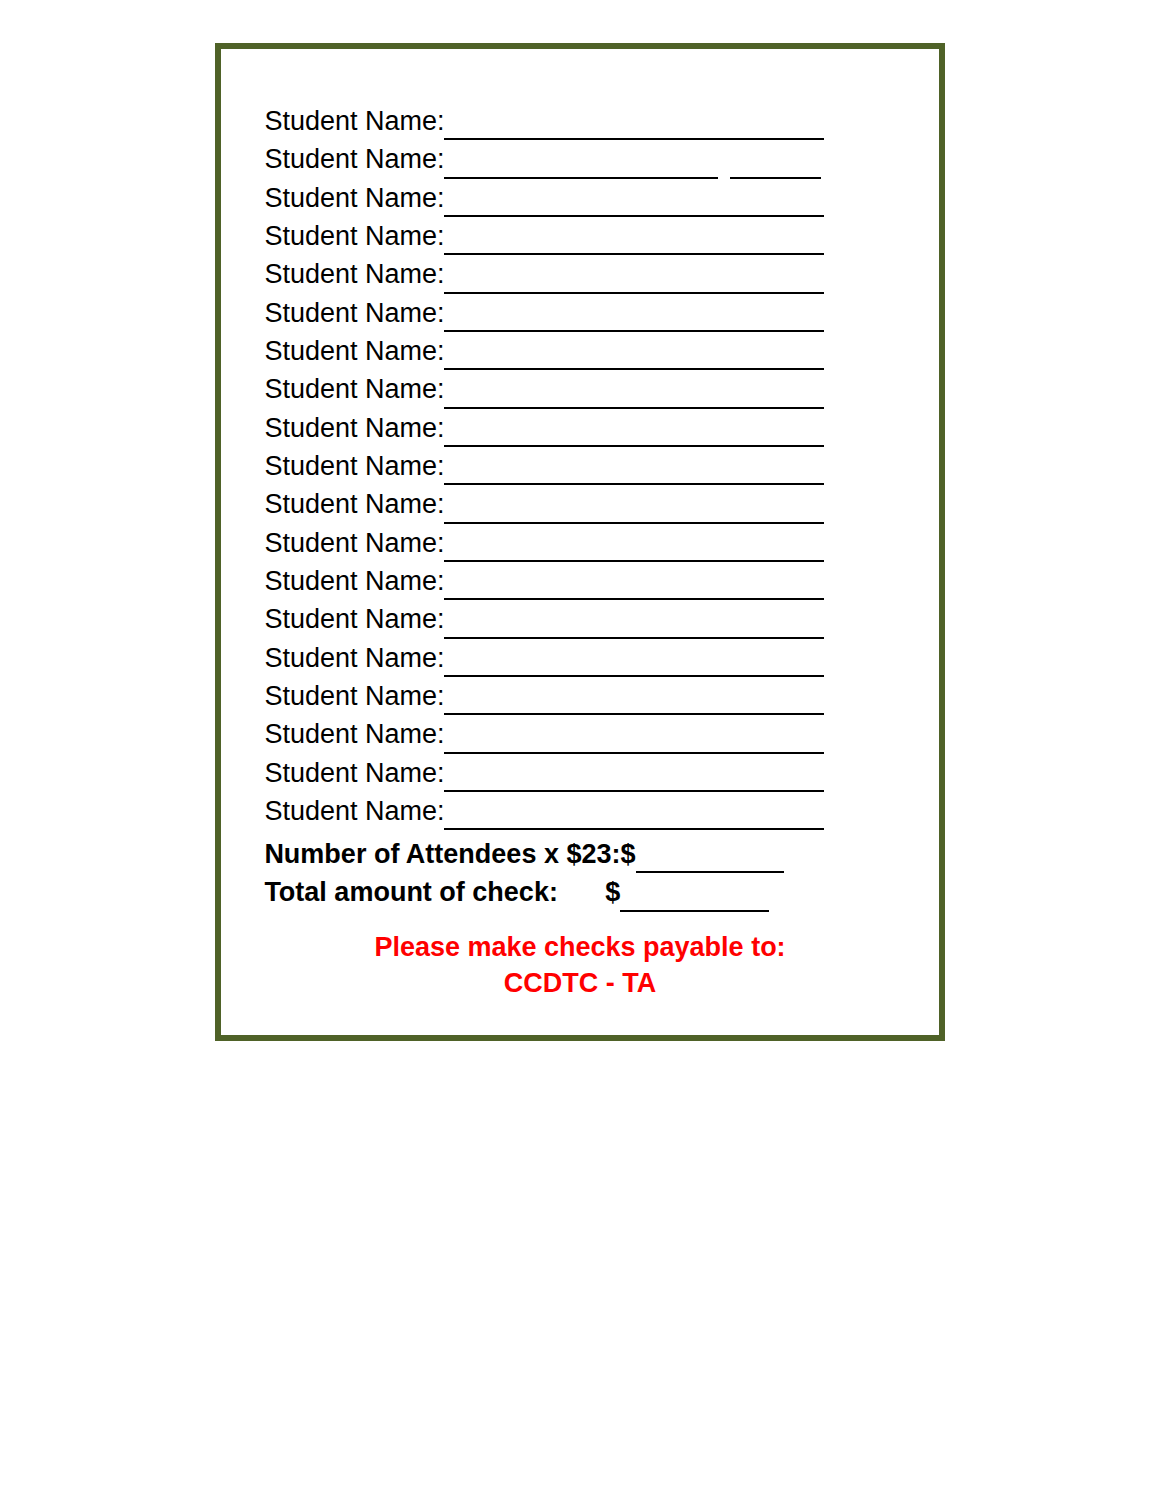Student Name:
Student Name:
Student Name:
Student Name:
Student Name:
Student Name:
Student Name:
Student Name:
Student Name:
Student Name:
Student Name:
Student Name:
Student Name:
Student Name:
Student Name:
Student Name:
Student Name:
Student Name:
Student Name:
Number of Attendees x $23:$
Total amount of check:$
Please make checks payable to: CCDTC - TA